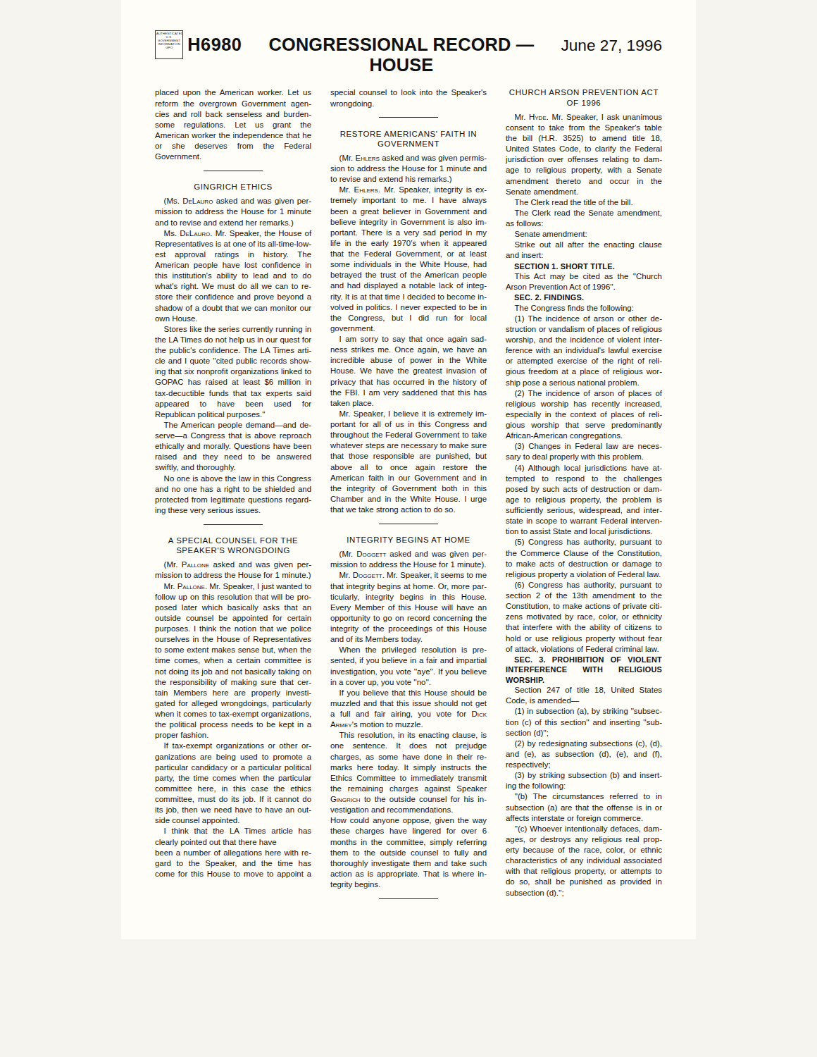AUTHENTICATED
U.S. GOVERNMENT
INFORMATION
GPO
H6980
CONGRESSIONAL RECORD — HOUSE
June 27, 1996
placed upon the American worker. Let us reform the overgrown Government agencies and roll back senseless and burdensome regulations. Let us grant the American worker the independence that he or she deserves from the Federal Government.
GINGRICH ETHICS
(Ms. DeLauro asked and was given permission to address the House for 1 minute and to revise and extend her remarks.)
Ms. DeLauro. Mr. Speaker, the House of Representatives is at one of its all-time-lowest approval ratings in history. The American people have lost confidence in this institution's ability to lead and to do what's right. We must do all we can to restore their confidence and prove beyond a shadow of a doubt that we can monitor our own House.
Stores like the series currently running in the LA Times do not help us in our quest for the public's confidence. The LA Times article and I quote ''cited public records showing that six nonprofit organizations linked to GOPAC has raised at least $6 million in tax-decuctible funds that tax experts said appeared to have been used for Republican political purposes.''
The American people demand—and deserve—a Congress that is above reproach ethically and morally. Questions have been raised and they need to be answered swiftly, and thoroughly.
No one is above the law in this Congress and no one has a right to be shielded and protected from legitimate questions regarding these very serious issues.
A SPECIAL COUNSEL FOR THE SPEAKER'S WRONGDOING
(Mr. Pallone asked and was given permission to address the House for 1 minute.)
Mr. Pallone. Mr. Speaker, I just wanted to follow up on this resolution that will be proposed later which basically asks that an outside counsel be appointed for certain purposes. I think the notion that we police ourselves in the House of Representatives to some extent makes sense but, when the time comes, when a certain committee is not doing its job and not basically taking on the responsibility of making sure that certain Members here are properly investigated for alleged wrongdoings, particularly when it comes to tax-exempt organizations, the political process needs to be kept in a proper fashion.
If tax-exempt organizations or other organizations are being used to promote a particular candidacy or a particular political party, the time comes when the particular committee here, in this case the ethics committee, must do its job. If it cannot do its job, then we need have to have an outside counsel appointed.
I think that the LA Times article has clearly pointed out that there have
been a number of allegations here with regard to the Speaker, and the time has come for this House to move to appoint a special counsel to look into the Speaker's wrongdoing.
RESTORE AMERICANS' FAITH IN GOVERNMENT
(Mr. Ehlers asked and was given permission to address the House for 1 minute and to revise and extend his remarks.)
Mr. Ehlers. Mr. Speaker, integrity is extremely important to me. I have always been a great believer in Government and believe integrity in Government is also important. There is a very sad period in my life in the early 1970's when it appeared that the Federal Government, or at least some individuals in the White House, had betrayed the trust of the American people and had displayed a notable lack of integrity. It is at that time I decided to become involved in politics. I never expected to be in the Congress, but I did run for local government.
I am sorry to say that once again sadness strikes me. Once again, we have an incredible abuse of power in the White House. We have the greatest invasion of privacy that has occurred in the history of the FBI. I am very saddened that this has taken place.
Mr. Speaker, I believe it is extremely important for all of us in this Congress and throughout the Federal Government to take whatever steps are necessary to make sure that those responsible are punished, but above all to once again restore the American faith in our Government and in the integrity of Government both in this Chamber and in the White House. I urge that we take strong action to do so.
INTEGRITY BEGINS AT HOME
(Mr. Doggett asked and was given permission to address the House for 1 minute).
Mr. Doggett. Mr. Speaker, it seems to me that integrity begins at home. Or, more particularly, integrity begins in this House. Every Member of this House will have an opportunity to go on record concerning the integrity of the proceedings of this House and of its Members today.
When the privileged resolution is presented, if you believe in a fair and impartial investigation, you vote ''aye''. If you believe in a cover up, you vote ''no''.
If you believe that this House should be muzzled and that this issue should not get a full and fair airing, you vote for Dick Armey's motion to muzzle.
This resolution, in its enacting clause, is one sentence. It does not prejudge charges, as some have done in their remarks here today. It simply instructs the Ethics Committee to immediately transmit the remaining charges against Speaker Gingrich to the outside counsel for his investigation and recommendations.
How could anyone oppose, given the way these charges have lingered for over 6 months in the committee, simply referring them to the outside counsel to fully and thoroughly investigate them and take such action as is appropriate. That is where integrity begins.
CHURCH ARSON PREVENTION ACT OF 1996
Mr. Hyde. Mr. Speaker, I ask unanimous consent to take from the Speaker's table the bill (H.R. 3525) to amend title 18, United States Code, to clarify the Federal jurisdiction over offenses relating to damage to religious property, with a Senate amendment thereto and occur in the Senate amendment.
The Clerk read the title of the bill.
The Clerk read the Senate amendment, as follows:
Senate amendment:
Strike out all after the enacting clause and insert:
SECTION 1. SHORT TITLE.
This Act may be cited as the ''Church Arson Prevention Act of 1996''.
SEC. 2. FINDINGS.
The Congress finds the following:
(1) The incidence of arson or other destruction or vandalism of places of religious worship, and the incidence of violent interference with an individual's lawful exercise or attempted exercise of the right of religious freedom at a place of religious worship pose a serious national problem.
(2) The incidence of arson of places of religious worship has recently increased, especially in the context of places of religious worship that serve predominantly African-American congregations.
(3) Changes in Federal law are necessary to deal properly with this problem.
(4) Although local jurisdictions have attempted to respond to the challenges posed by such acts of destruction or damage to religious property, the problem is sufficiently serious, widespread, and interstate in scope to warrant Federal intervention to assist State and local jurisdictions.
(5) Congress has authority, pursuant to the Commerce Clause of the Constitution, to make acts of destruction or damage to religious property a violation of Federal law.
(6) Congress has authority, pursuant to section 2 of the 13th amendment to the Constitution, to make actions of private citizens motivated by race, color, or ethnicity that interfere with the ability of citizens to hold or use religious property without fear of attack, violations of Federal criminal law.
SEC. 3. PROHIBITION OF VIOLENT INTERFERENCE WITH RELIGIOUS WORSHIP.
Section 247 of title 18, United States Code, is amended—
(1) in subsection (a), by striking ''subsection (c) of this section'' and inserting ''subsection (d)'';
(2) by redesignating subsections (c), (d), and (e), as subsection (d), (e), and (f), respectively;
(3) by striking subsection (b) and inserting the following:
''(b) The circumstances referred to in subsection (a) are that the offense is in or affects interstate or foreign commerce.
''(c) Whoever intentionally defaces, damages, or destroys any religious real property because of the race, color, or ethnic characteristics of any individual associated with that religious property, or attempts to do so, shall be punished as provided in subsection (d).'';